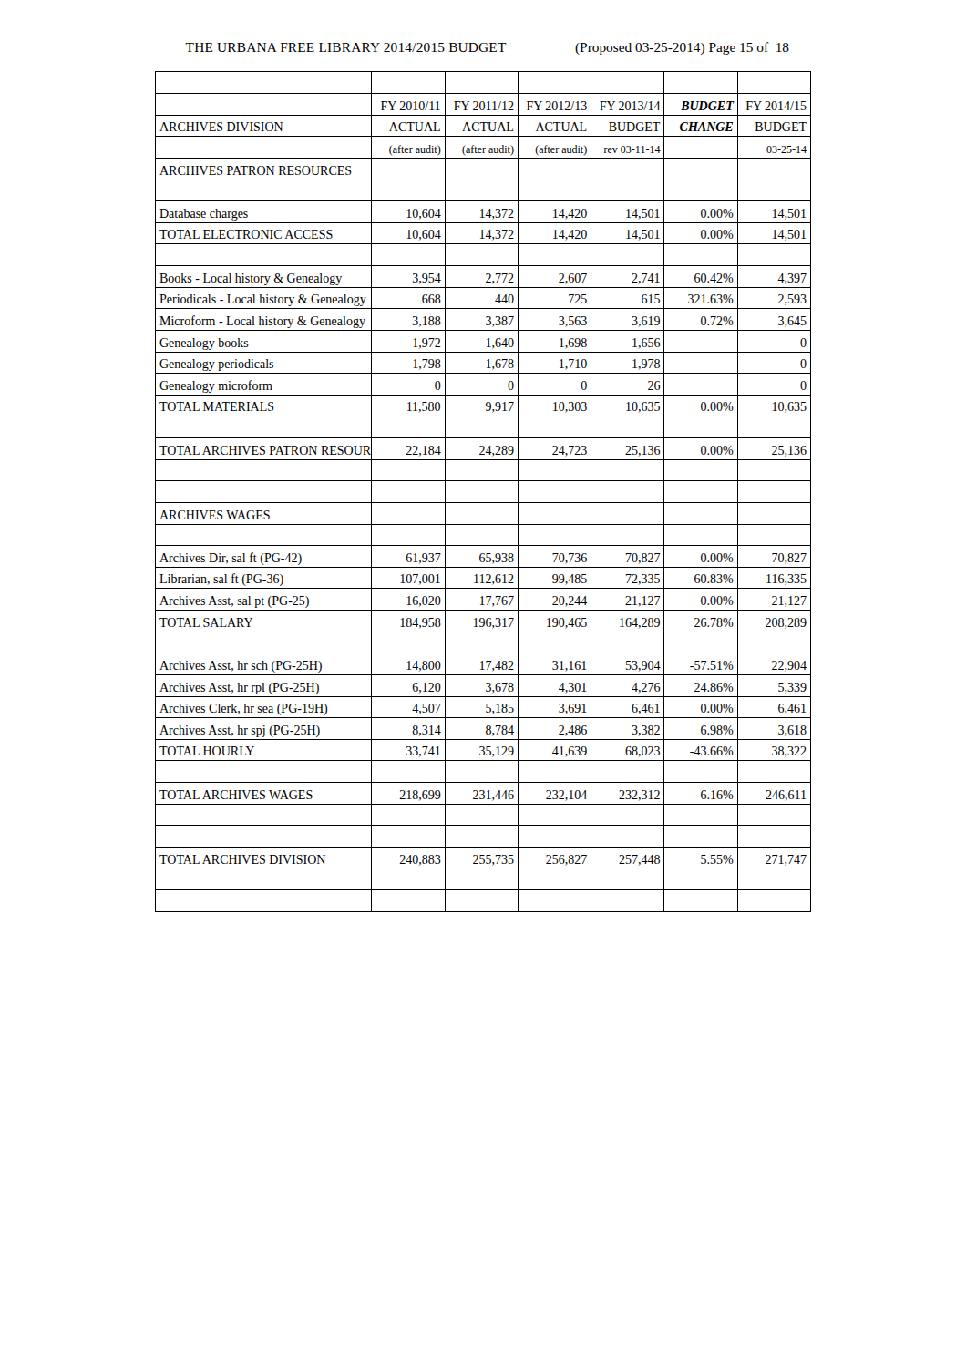THE URBANA FREE LIBRARY 2014/2015 BUDGET
(Proposed 03-25-2014) Page 15 of 18
| | FY 2010/11 | FY 2011/12 | FY 2012/13 | FY 2013/14 | BUDGET | FY 2014/15 |
| ARCHIVES DIVISION | ACTUAL | ACTUAL | ACTUAL | BUDGET | CHANGE | BUDGET |
| | (after audit) | (after audit) | (after audit) | rev 03-11-14 | | 03-25-14 |
| ARCHIVES PATRON RESOURCES | | | | | | |
| Database charges | 10,604 | 14,372 | 14,420 | 14,501 | 0.00% | 14,501 |
| TOTAL ELECTRONIC ACCESS | 10,604 | 14,372 | 14,420 | 14,501 | 0.00% | 14,501 |
| Books - Local history & Genealogy | 3,954 | 2,772 | 2,607 | 2,741 | 60.42% | 4,397 |
| Periodicals - Local history & Genealogy | 668 | 440 | 725 | 615 | 321.63% | 2,593 |
| Microform - Local history & Genealogy | 3,188 | 3,387 | 3,563 | 3,619 | 0.72% | 3,645 |
| Genealogy books | 1,972 | 1,640 | 1,698 | 1,656 | | 0 |
| Genealogy periodicals | 1,798 | 1,678 | 1,710 | 1,978 | | 0 |
| Genealogy microform | 0 | 0 | 0 | 26 | | 0 |
| TOTAL MATERIALS | 11,580 | 9,917 | 10,303 | 10,635 | 0.00% | 10,635 |
| TOTAL ARCHIVES PATRON RESOURCES | 22,184 | 24,289 | 24,723 | 25,136 | 0.00% | 25,136 |
| ARCHIVES WAGES | | | | | | |
| Archives Dir, sal ft (PG-42) | 61,937 | 65,938 | 70,736 | 70,827 | 0.00% | 70,827 |
| Librarian, sal ft (PG-36) | 107,001 | 112,612 | 99,485 | 72,335 | 60.83% | 116,335 |
| Archives Asst, sal pt (PG-25) | 16,020 | 17,767 | 20,244 | 21,127 | 0.00% | 21,127 |
| TOTAL SALARY | 184,958 | 196,317 | 190,465 | 164,289 | 26.78% | 208,289 |
| Archives Asst, hr sch (PG-25H) | 14,800 | 17,482 | 31,161 | 53,904 | -57.51% | 22,904 |
| Archives Asst, hr rpl (PG-25H) | 6,120 | 3,678 | 4,301 | 4,276 | 24.86% | 5,339 |
| Archives Clerk, hr sea (PG-19H) | 4,507 | 5,185 | 3,691 | 6,461 | 0.00% | 6,461 |
| Archives Asst, hr spj (PG-25H) | 8,314 | 8,784 | 2,486 | 3,382 | 6.98% | 3,618 |
| TOTAL HOURLY | 33,741 | 35,129 | 41,639 | 68,023 | -43.66% | 38,322 |
| TOTAL ARCHIVES WAGES | 218,699 | 231,446 | 232,104 | 232,312 | 6.16% | 246,611 |
| TOTAL ARCHIVES DIVISION | 240,883 | 255,735 | 256,827 | 257,448 | 5.55% | 271,747 |